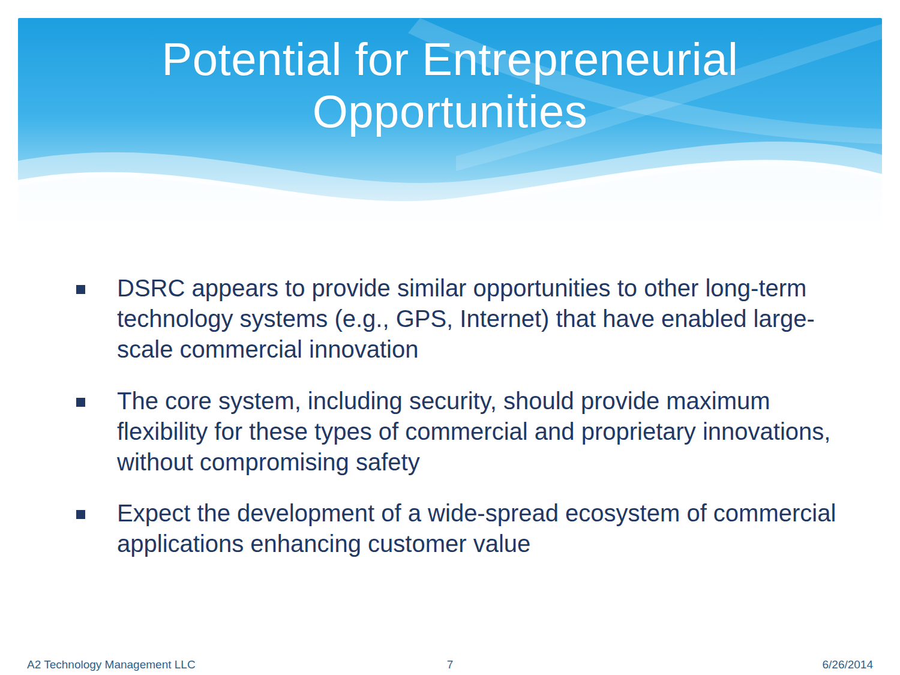Potential for Entrepreneurial
Opportunities
DSRC appears to provide similar opportunities to other long-term technology systems (e.g., GPS, Internet) that have enabled large-scale commercial innovation
The core system, including security, should provide maximum flexibility for these types of commercial and proprietary innovations, without compromising safety
Expect the development of a wide-spread ecosystem of commercial applications enhancing customer value
A2 Technology Management LLC 7 6/26/2014